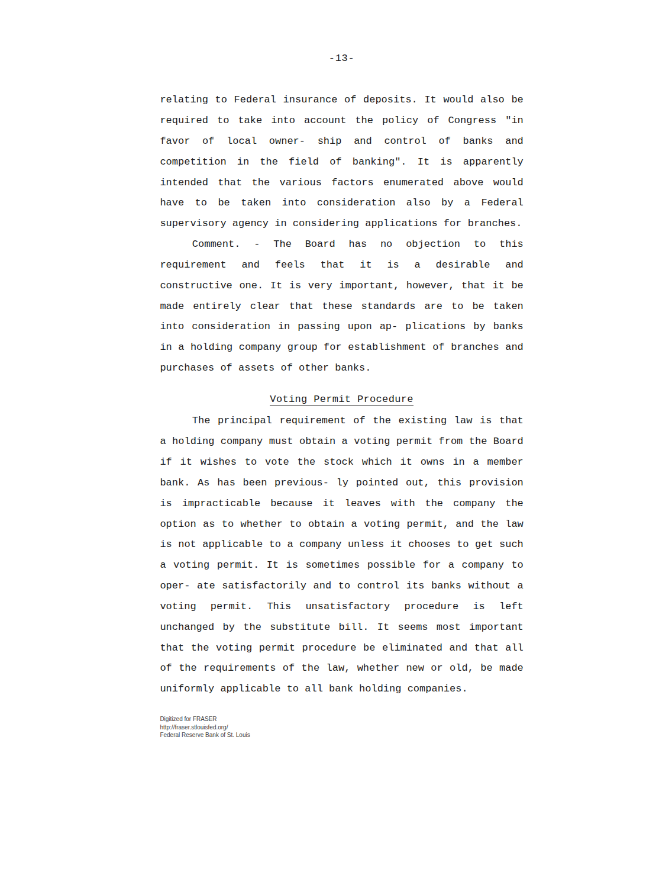-13-
relating to Federal insurance of deposits. It would also be required to take into account the policy of Congress "in favor of local owner- ship and control of banks and competition in the field of banking". It is apparently intended that the various factors enumerated above would have to be taken into consideration also by a Federal supervisory agency in considering applications for branches.
Comment. - The Board has no objection to this requirement and feels that it is a desirable and constructive one. It is very important, however, that it be made entirely clear that these standards are to be taken into consideration in passing upon ap- plications by banks in a holding company group for establishment of branches and purchases of assets of other banks.
Voting Permit Procedure
The principal requirement of the existing law is that a holding company must obtain a voting permit from the Board if it wishes to vote the stock which it owns in a member bank. As has been previous- ly pointed out, this provision is impracticable because it leaves with the company the option as to whether to obtain a voting permit, and the law is not applicable to a company unless it chooses to get such a voting permit. It is sometimes possible for a company to oper- ate satisfactorily and to control its banks without a voting permit. This unsatisfactory procedure is left unchanged by the substitute bill. It seems most important that the voting permit procedure be eliminated and that all of the requirements of the law, whether new or old, be made uniformly applicable to all bank holding companies.
Digitized for FRASER
http://fraser.stlouisfed.org/
Federal Reserve Bank of St. Louis